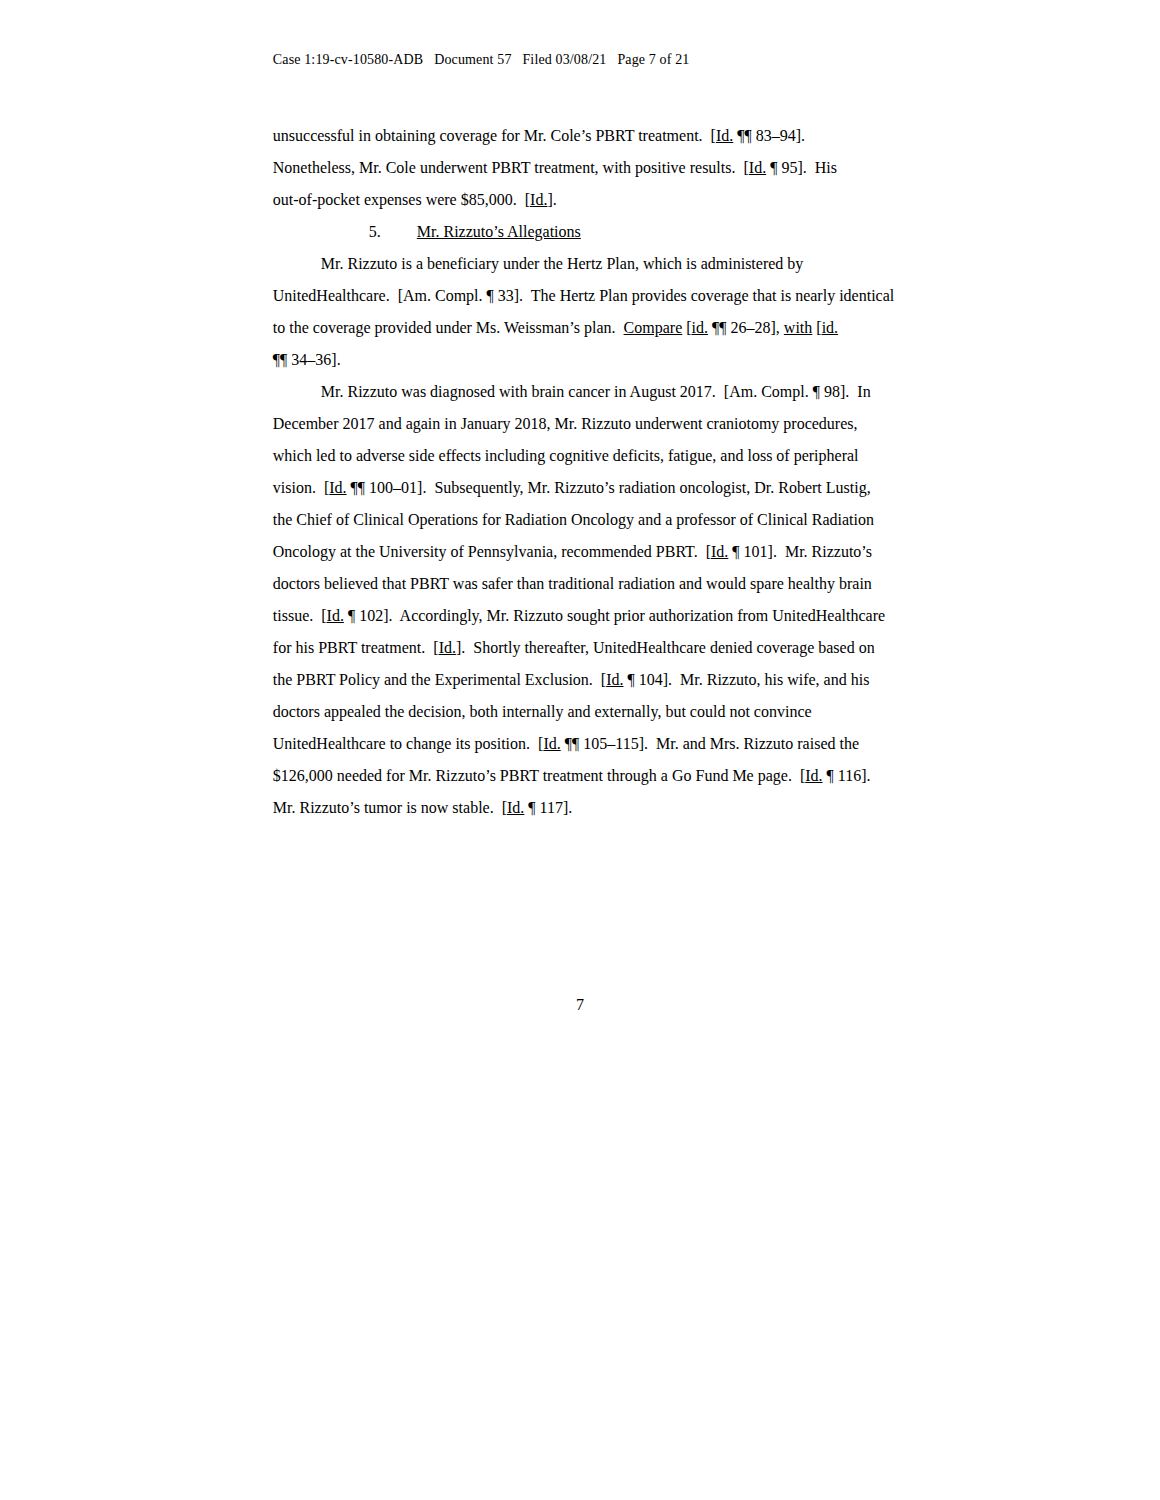Case 1:19-cv-10580-ADB Document 57 Filed 03/08/21 Page 7 of 21
unsuccessful in obtaining coverage for Mr. Cole’s PBRT treatment. [Id. ¶¶ 83–94].
Nonetheless, Mr. Cole underwent PBRT treatment, with positive results. [Id. ¶ 95]. His
out-of-pocket expenses were $85,000. [Id.].
5. Mr. Rizzuto’s Allegations
Mr. Rizzuto is a beneficiary under the Hertz Plan, which is administered by
UnitedHealthcare. [Am. Compl. ¶ 33]. The Hertz Plan provides coverage that is nearly identical
to the coverage provided under Ms. Weissman’s plan. Compare [id. ¶¶ 26–28], with [id.
¶¶ 34–36].
Mr. Rizzuto was diagnosed with brain cancer in August 2017. [Am. Compl. ¶ 98]. In
December 2017 and again in January 2018, Mr. Rizzuto underwent craniotomy procedures,
which led to adverse side effects including cognitive deficits, fatigue, and loss of peripheral
vision. [Id. ¶¶ 100–01]. Subsequently, Mr. Rizzuto’s radiation oncologist, Dr. Robert Lustig,
the Chief of Clinical Operations for Radiation Oncology and a professor of Clinical Radiation
Oncology at the University of Pennsylvania, recommended PBRT. [Id. ¶ 101]. Mr. Rizzuto’s
doctors believed that PBRT was safer than traditional radiation and would spare healthy brain
tissue. [Id. ¶ 102]. Accordingly, Mr. Rizzuto sought prior authorization from UnitedHealthcare
for his PBRT treatment. [Id.]. Shortly thereafter, UnitedHealthcare denied coverage based on
the PBRT Policy and the Experimental Exclusion. [Id. ¶ 104]. Mr. Rizzuto, his wife, and his
doctors appealed the decision, both internally and externally, but could not convince
UnitedHealthcare to change its position. [Id. ¶¶ 105–115]. Mr. and Mrs. Rizzuto raised the
$126,000 needed for Mr. Rizzuto’s PBRT treatment through a Go Fund Me page. [Id. ¶ 116].
Mr. Rizzuto’s tumor is now stable. [Id. ¶ 117].
7